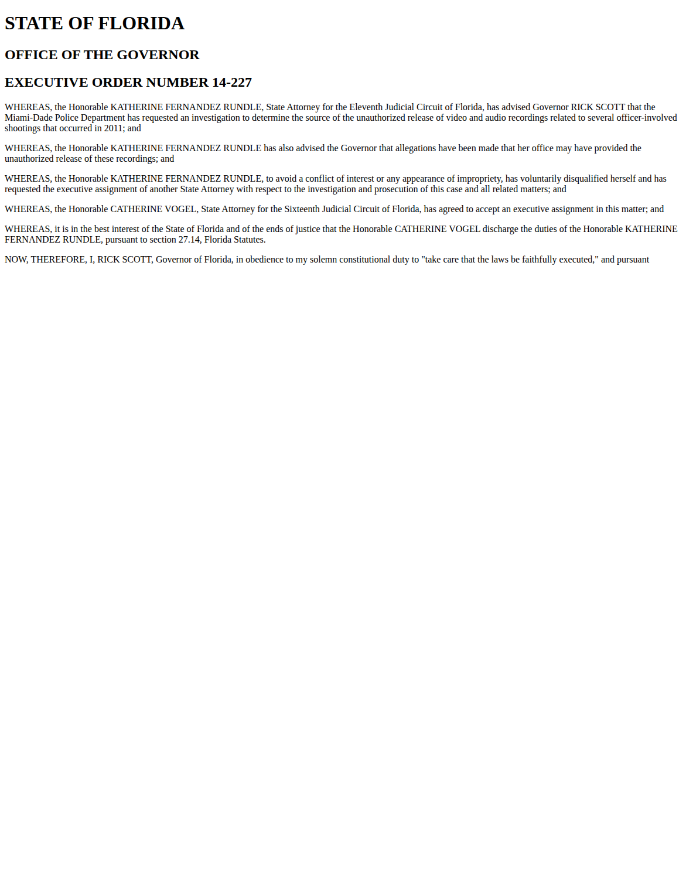STATE OF FLORIDA
OFFICE OF THE GOVERNOR
EXECUTIVE ORDER NUMBER 14-227
WHEREAS, the Honorable KATHERINE FERNANDEZ RUNDLE, State Attorney for the Eleventh Judicial Circuit of Florida, has advised Governor RICK SCOTT that the Miami-Dade Police Department has requested an investigation to determine the source of the unauthorized release of video and audio recordings related to several officer-involved shootings that occurred in 2011; and
WHEREAS, the Honorable KATHERINE FERNANDEZ RUNDLE has also advised the Governor that allegations have been made that her office may have provided the unauthorized release of these recordings; and
WHEREAS, the Honorable KATHERINE FERNANDEZ RUNDLE, to avoid a conflict of interest or any appearance of impropriety, has voluntarily disqualified herself and has requested the executive assignment of another State Attorney with respect to the investigation and prosecution of this case and all related matters; and
WHEREAS, the Honorable CATHERINE VOGEL, State Attorney for the Sixteenth Judicial Circuit of Florida, has agreed to accept an executive assignment in this matter; and
WHEREAS, it is in the best interest of the State of Florida and of the ends of justice that the Honorable CATHERINE VOGEL discharge the duties of the Honorable KATHERINE FERNANDEZ RUNDLE, pursuant to section 27.14, Florida Statutes.
NOW, THEREFORE, I, RICK SCOTT, Governor of Florida, in obedience to my solemn constitutional duty to "take care that the laws be faithfully executed," and pursuant